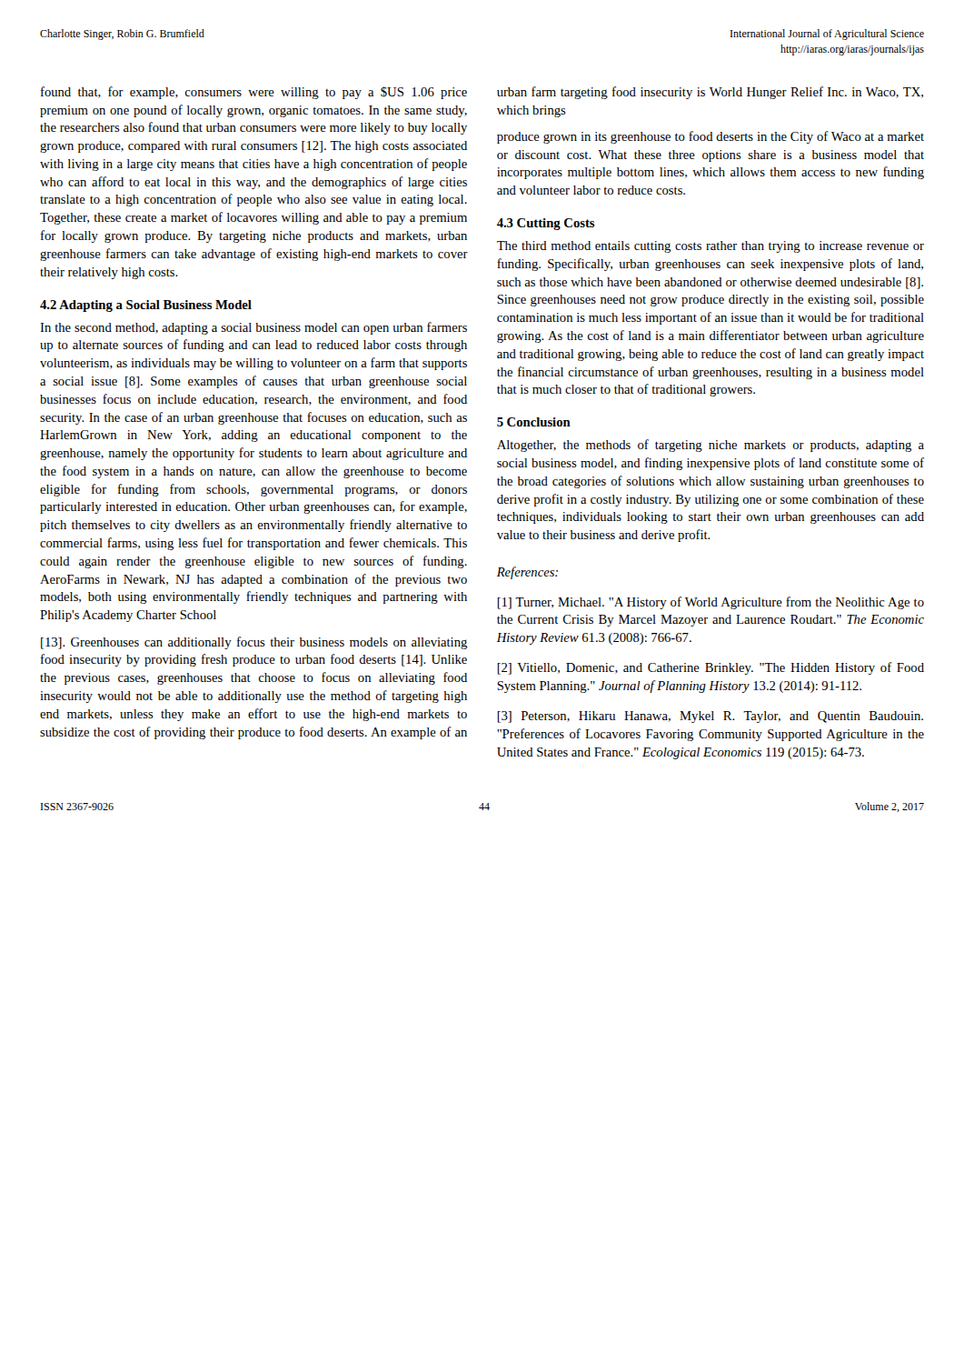Charlotte Singer, Robin G. Brumfield
International Journal of Agricultural Science
http://iaras.org/iaras/journals/ijas
found that, for example, consumers were willing to pay a $US 1.06 price premium on one pound of locally grown, organic tomatoes. In the same study, the researchers also found that urban consumers were more likely to buy locally grown produce, compared with rural consumers [12]. The high costs associated with living in a large city means that cities have a high concentration of people who can afford to eat local in this way, and the demographics of large cities translate to a high concentration of people who also see value in eating local. Together, these create a market of locavores willing and able to pay a premium for locally grown produce. By targeting niche products and markets, urban greenhouse farmers can take advantage of existing high-end markets to cover their relatively high costs.
4.2 Adapting a Social Business Model
In the second method, adapting a social business model can open urban farmers up to alternate sources of funding and can lead to reduced labor costs through volunteerism, as individuals may be willing to volunteer on a farm that supports a social issue [8]. Some examples of causes that urban greenhouse social businesses focus on include education, research, the environment, and food security. In the case of an urban greenhouse that focuses on education, such as HarlemGrown in New York, adding an educational component to the greenhouse, namely the opportunity for students to learn about agriculture and the food system in a hands on nature, can allow the greenhouse to become eligible for funding from schools, governmental programs, or donors particularly interested in education. Other urban greenhouses can, for example, pitch themselves to city dwellers as an environmentally friendly alternative to commercial farms, using less fuel for transportation and fewer chemicals. This could again render the greenhouse eligible to new sources of funding. AeroFarms in Newark, NJ has adapted a combination of the previous two models, both using environmentally friendly techniques and partnering with Philip's Academy Charter School
[13]. Greenhouses can additionally focus their business models on alleviating food insecurity by providing fresh produce to urban food deserts [14]. Unlike the previous cases, greenhouses that choose to focus on alleviating food insecurity would not be able to additionally use the method of targeting high end markets, unless they make an effort to use the high-end markets to subsidize the cost of providing their produce to food deserts. An example of an urban farm targeting food insecurity is World Hunger Relief Inc. in Waco, TX, which brings
produce grown in its greenhouse to food deserts in the City of Waco at a market or discount cost. What these three options share is a business model that incorporates multiple bottom lines, which allows them access to new funding and volunteer labor to reduce costs.
4.3 Cutting Costs
The third method entails cutting costs rather than trying to increase revenue or funding. Specifically, urban greenhouses can seek inexpensive plots of land, such as those which have been abandoned or otherwise deemed undesirable [8]. Since greenhouses need not grow produce directly in the existing soil, possible contamination is much less important of an issue than it would be for traditional growing. As the cost of land is a main differentiator between urban agriculture and traditional growing, being able to reduce the cost of land can greatly impact the financial circumstance of urban greenhouses, resulting in a business model that is much closer to that of traditional growers.
5 Conclusion
Altogether, the methods of targeting niche markets or products, adapting a social business model, and finding inexpensive plots of land constitute some of the broad categories of solutions which allow sustaining urban greenhouses to derive profit in a costly industry. By utilizing one or some combination of these techniques, individuals looking to start their own urban greenhouses can add value to their business and derive profit.
References:
[1] Turner, Michael. "A History of World Agriculture from the Neolithic Age to the Current Crisis By Marcel Mazoyer and Laurence Roudart." The Economic History Review 61.3 (2008): 766-67.
[2] Vitiello, Domenic, and Catherine Brinkley. "The Hidden History of Food System Planning." Journal of Planning History 13.2 (2014): 91-112.
[3] Peterson, Hikaru Hanawa, Mykel R. Taylor, and Quentin Baudouin. "Preferences of Locavores Favoring Community Supported Agriculture in the United States and France." Ecological Economics 119 (2015): 64-73.
ISSN 2367-9026
44
Volume 2, 2017